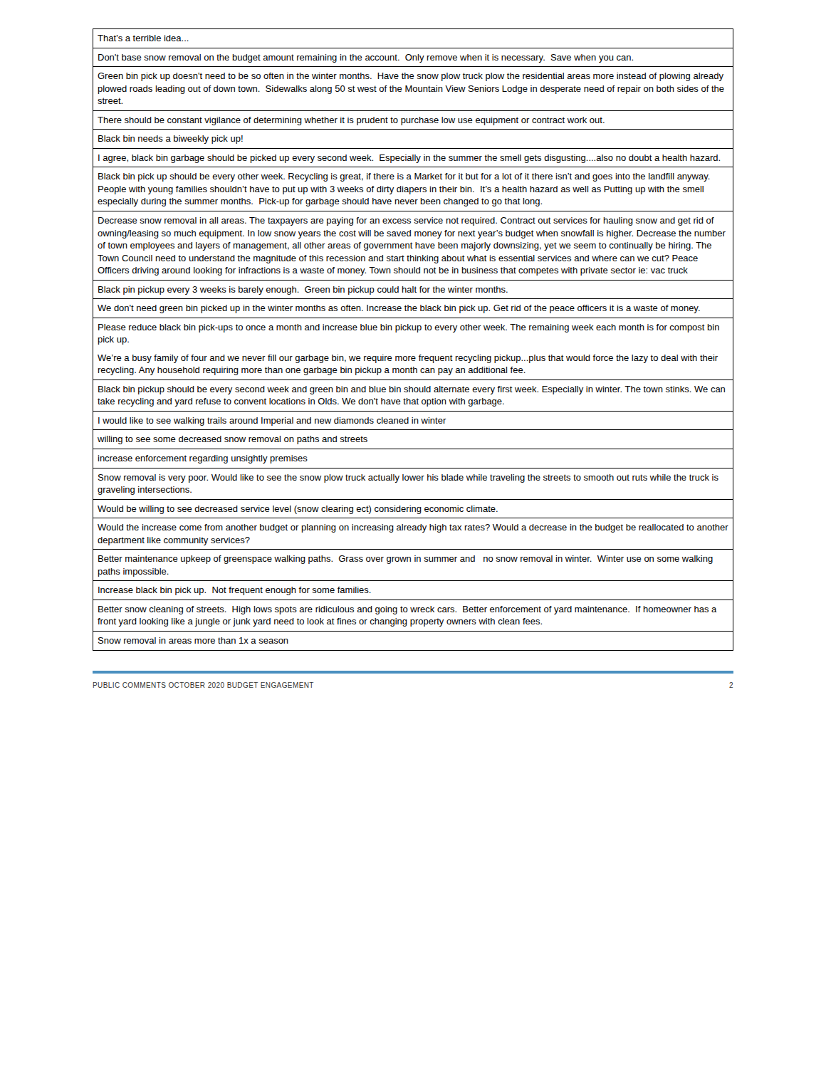| That’s a terrible idea... |
| Don't base snow removal on the budget amount remaining in the account. Only remove when it is necessary. Save when you can. |
| Green bin pick up doesn't need to be so often in the winter months. Have the snow plow truck plow the residential areas more instead of plowing already plowed roads leading out of down town. Sidewalks along 50 st west of the Mountain View Seniors Lodge in desperate need of repair on both sides of the street. |
| There should be constant vigilance of determining whether it is prudent to purchase low use equipment or contract work out. |
| Black bin needs a biweekly pick up! |
| I agree, black bin garbage should be picked up every second week. Especially in the summer the smell gets disgusting....also no doubt a health hazard. |
| Black bin pick up should be every other week. Recycling is great, if there is a Market for it but for a lot of it there isn’t and goes into the landfill anyway. People with young families shouldn’t have to put up with 3 weeks of dirty diapers in their bin. It’s a health hazard as well as Putting up with the smell especially during the summer months. Pick-up for garbage should have never been changed to go that long. |
| Decrease snow removal in all areas. The taxpayers are paying for an excess service not required. Contract out services for hauling snow and get rid of owning/leasing so much equipment. In low snow years the cost will be saved money for next year’s budget when snowfall is higher. Decrease the number of town employees and layers of management, all other areas of government have been majorly downsizing, yet we seem to continually be hiring. The Town Council need to understand the magnitude of this recession and start thinking about what is essential services and where can we cut? Peace Officers driving around looking for infractions is a waste of money. Town should not be in business that competes with private sector ie: vac truck |
| Black pin pickup every 3 weeks is barely enough. Green bin pickup could halt for the winter months. |
| We don't need green bin picked up in the winter months as often. Increase the black bin pick up. Get rid of the peace officers it is a waste of money. |
| Please reduce black bin pick-ups to once a month and increase blue bin pickup to every other week. The remaining week each month is for compost bin pick up. We’re a busy family of four and we never fill our garbage bin, we require more frequent recycling pickup...plus that would force the lazy to deal with their recycling. Any household requiring more than one garbage bin pickup a month can pay an additional fee. |
| Black bin pickup should be every second week and green bin and blue bin should alternate every first week. Especially in winter. The town stinks. We can take recycling and yard refuse to convent locations in Olds. We don't have that option with garbage. |
| I would like to see walking trails around Imperial and new diamonds cleaned in winter |
| willing to see some decreased snow removal on paths and streets |
| increase enforcement regarding unsightly premises |
| Snow removal is very poor. Would like to see the snow plow truck actually lower his blade while traveling the streets to smooth out ruts while the truck is graveling intersections. |
| Would be willing to see decreased service level (snow clearing ect) considering economic climate. |
| Would the increase come from another budget or planning on increasing already high tax rates? Would a decrease in the budget be reallocated to another department like community services? |
| Better maintenance upkeep of greenspace walking paths. Grass over grown in summer and no snow removal in winter. Winter use on some walking paths impossible. |
| Increase black bin pick up. Not frequent enough for some families. |
| Better snow cleaning of streets. High lows spots are ridiculous and going to wreck cars. Better enforcement of yard maintenance. If homeowner has a front yard looking like a jungle or junk yard need to look at fines or changing property owners with clean fees. |
| Snow removal in areas more than 1x a season |
PUBLIC COMMENTS OCTOBER 2020 BUDGET ENGAGEMENT 2